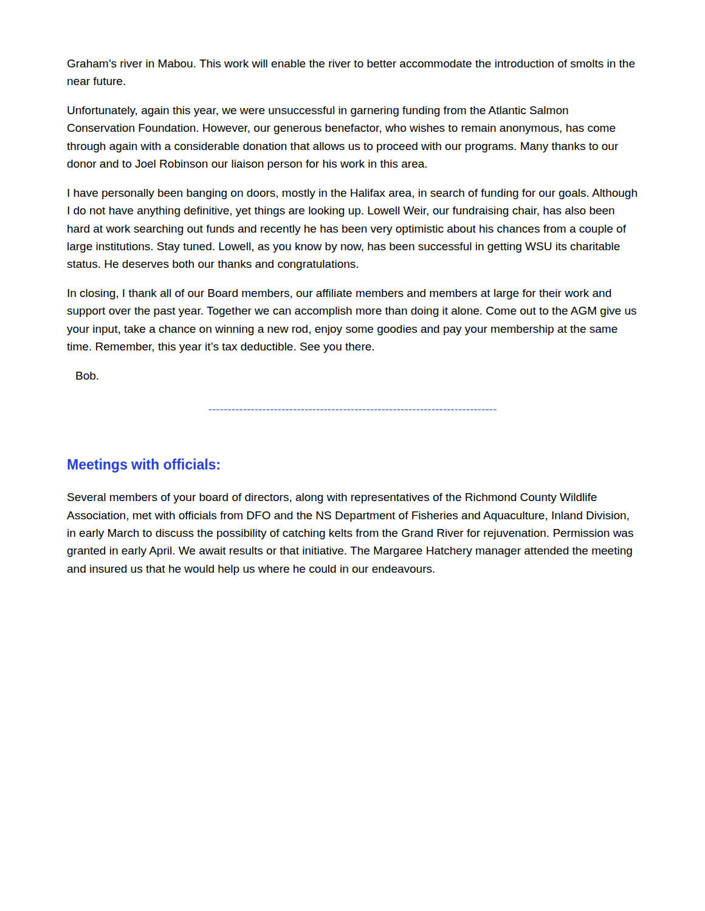Graham’s river in Mabou. This work will enable the river to better accommodate the introduction of smolts in the near future.
Unfortunately, again this year, we were unsuccessful in garnering funding from the Atlantic Salmon Conservation Foundation. However, our generous benefactor, who wishes to remain anonymous, has come through again with a considerable donation that allows us to proceed with our programs. Many thanks to our donor and to Joel Robinson our liaison person for his work in this area.
I have personally been banging on doors, mostly in the Halifax area, in search of funding for our goals. Although I do not have anything definitive, yet things are looking up. Lowell Weir, our fundraising chair, has also been hard at work searching out funds and recently he has been very optimistic about his chances from a couple of large institutions. Stay tuned. Lowell, as you know by now, has been successful in getting WSU its charitable status. He deserves both our thanks and congratulations.
In closing, I thank all of our Board members, our affiliate members and members at large for their work and support over the past year. Together we can accomplish more than doing it alone. Come out to the AGM give us your input, take a chance on winning a new rod, enjoy some goodies and pay your membership at the same time. Remember, this year it’s tax deductible. See you there.
Bob.
---------------------------------------------------------------------------
Meetings with officials:
Several members of your board of directors, along with representatives of the Richmond County Wildlife Association, met with officials from DFO and the NS Department of Fisheries and Aquaculture, Inland Division, in early March to discuss the possibility of catching kelts from the Grand River for rejuvenation. Permission was granted in early April. We await results or that initiative. The Margaree Hatchery manager attended the meeting and insured us that he would help us where he could in our endeavours.